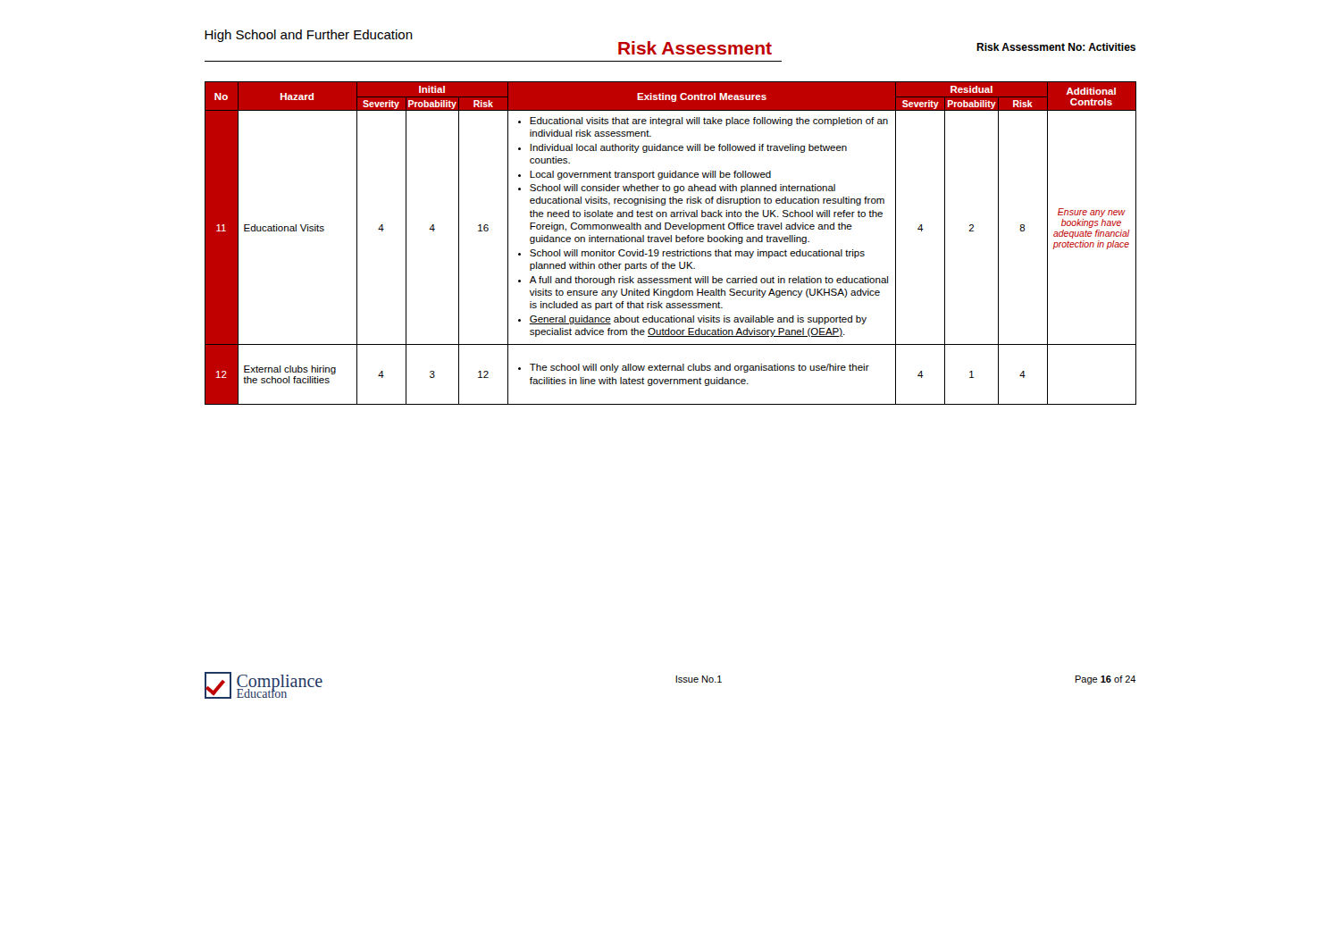High School and Further Education
Risk Assessment
Risk Assessment No: Activities
| No | Hazard | Initial | Existing Control Measures | Residual | Additional Controls |
| --- | --- | --- | --- | --- | --- |
| Severity | Probability | Risk | Severity | Probability | Risk |
| 11 | Educational Visits | 4 | 4 | 16 | Educational visits that are integral will take place following the completion of an individual risk assessment. Individual local authority guidance will be followed if traveling between counties. Local government transport guidance will be followed School will consider whether to go ahead with planned international educational visits, recognising the risk of disruption to education resulting from the need to isolate and test on arrival back into the UK. School will refer to the Foreign, Commonwealth and Development Office travel advice and the guidance on international travel before booking and travelling. School will monitor Covid-19 restrictions that may impact educational trips planned within other parts of the UK. A full and thorough risk assessment will be carried out in relation to educational visits to ensure any United Kingdom Health Security Agency (UKHSA) advice is included as part of that risk assessment. General guidance about educational visits is available and is supported by specialist advice from the Outdoor Education Advisory Panel (OEAP) . | 4 | 2 | 8 | Ensure any new bookings have adequate financial protection in place |
| 12 | External clubs hiring the school facilities | 4 | 3 | 12 | The school will only allow external clubs and organisations to use/hire their facilities in line with latest government guidance. | 4 | 1 | 4 | |
Compliance Education
Issue No.1
Page 16 of 24